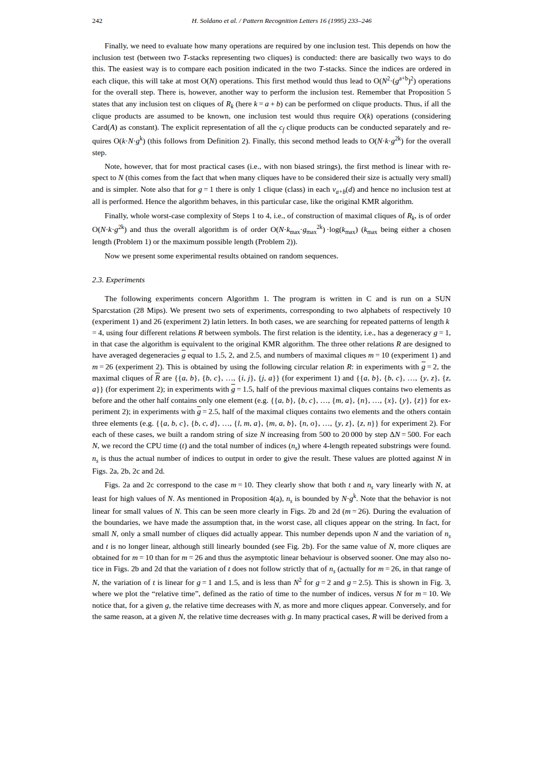242 H. Soldano et al. / Pattern Recognition Letters 16 (1995) 233–246
Finally, we need to evaluate how many operations are required by one inclusion test. This depends on how the inclusion test (between two T-stacks representing two cliques) is conducted: there are basically two ways to do this. The easiest way is to compare each position indicated in the two T-stacks. Since the indices are ordered in each clique, this will take at most O(N) operations. This first method would thus lead to O(N2·(ga+b)2) operations for the overall step. There is, however, another way to perform the inclusion test. Remember that Proposition 5 states that any inclusion test on cliques of Rk (here k = a + b) can be performed on clique products. Thus, if all the clique products are assumed to be known, one inclusion test would thus require O(k) operations (considering Card(A) as constant). The explicit representation of all the cf clique products can be conducted separately and requires O(k·N·gk) (this follows from Definition 2). Finally, this second method leads to O(N·k·g2k) for the overall step.
Note, however, that for most practical cases (i.e., with non biased strings), the first method is linear with respect to N (this comes from the fact that when many cliques have to be considered their size is actually very small) and is simpler. Note also that for g = 1 there is only 1 clique (class) in each va+b(d) and hence no inclusion test at all is performed. Hence the algorithm behaves, in this particular case, like the original KMR algorithm.
Finally, whole worst-case complexity of Steps 1 to 4, i.e., of construction of maximal cliques of Rk, is of order O(N·k·g2k) and thus the overall algorithm is of order O(N·kmax·gmax 2k) ·log(kmax) (kmax being either a chosen length (Problem 1) or the maximum possible length (Problem 2)).
Now we present some experimental results obtained on random sequences.
2.3. Experiments
The following experiments concern Algorithm 1. The program is written in C and is run on a SUN Sparcstation (28 Mips). We present two sets of experiments, corresponding to two alphabets of respectively 10 (experiment 1) and 26 (experiment 2) latin letters. In both cases, we are searching for repeated patterns of length k = 4, using four different relations R between symbols. The first relation is the identity, i.e., has a degeneracy g = 1, in that case the algorithm is equivalent to the original KMR algorithm. The three other relations R are designed to have averaged degeneracies g equal to 1.5, 2, and 2.5, and numbers of maximal cliques m = 10 (experiment 1) and m = 26 (experiment 2). This is obtained by using the following circular relation R: in experiments with g = 2, the maximal cliques of R are {{a, b}, {b, c}, …, {i, j}, {j, a}} (for experiment 1) and {{a, b}, {b, c}, …, {y, z}, {z, a}} (for experiment 2); in experiments with g = 1.5, half of the previous maximal cliques contains two elements as before and the other half contains only one element (e.g. {{a, b}, {b, c}, …, {m, a}, {n}, …, {x}, {y}, {z}} for experiment 2); in experiments with g = 2.5, half of the maximal cliques contains two elements and the others contain three elements (e.g. {{a, b, c}, {b, c, d}, …, {l, m, a}, {m, a, b}, {n, o}, …, {y, z}, {z, n}} for experiment 2). For each of these cases, we built a random string of size N increasing from 500 to 20 000 by step ΔN = 500. For each N, we record the CPU time (t) and the total number of indices (ns) where 4-length repeated substrings were found. ns is thus the actual number of indices to output in order to give the result. These values are plotted against N in Figs. 2a, 2b, 2c and 2d.
Figs. 2a and 2c correspond to the case m = 10. They clearly show that both t and ns vary linearly with N, at least for high values of N. As mentioned in Proposition 4(a), ns is bounded by N·gk. Note that the behavior is not linear for small values of N. This can be seen more clearly in Figs. 2b and 2d (m = 26). During the evaluation of the boundaries, we have made the assumption that, in the worst case, all cliques appear on the string. In fact, for small N, only a small number of cliques did actually appear. This number depends upon N and the variation of ns and t is no longer linear, although still linearly bounded (see Fig. 2b). For the same value of N, more cliques are obtained for m = 10 than for m = 26 and thus the asymptotic linear behaviour is observed sooner. One may also notice in Figs. 2b and 2d that the variation of t does not follow strictly that of ns (actually for m = 26, in that range of N, the variation of t is linear for g = 1 and 1.5, and is less than N2 for g = 2 and g = 2.5). This is shown in Fig. 3, where we plot the “relative time”, defined as the ratio of time to the number of indices, versus N for m = 10. We notice that, for a given g, the relative time decreases with N, as more and more cliques appear. Conversely, and for the same reason, at a given N, the relative time decreases with g. In many practical cases, R will be derived from a